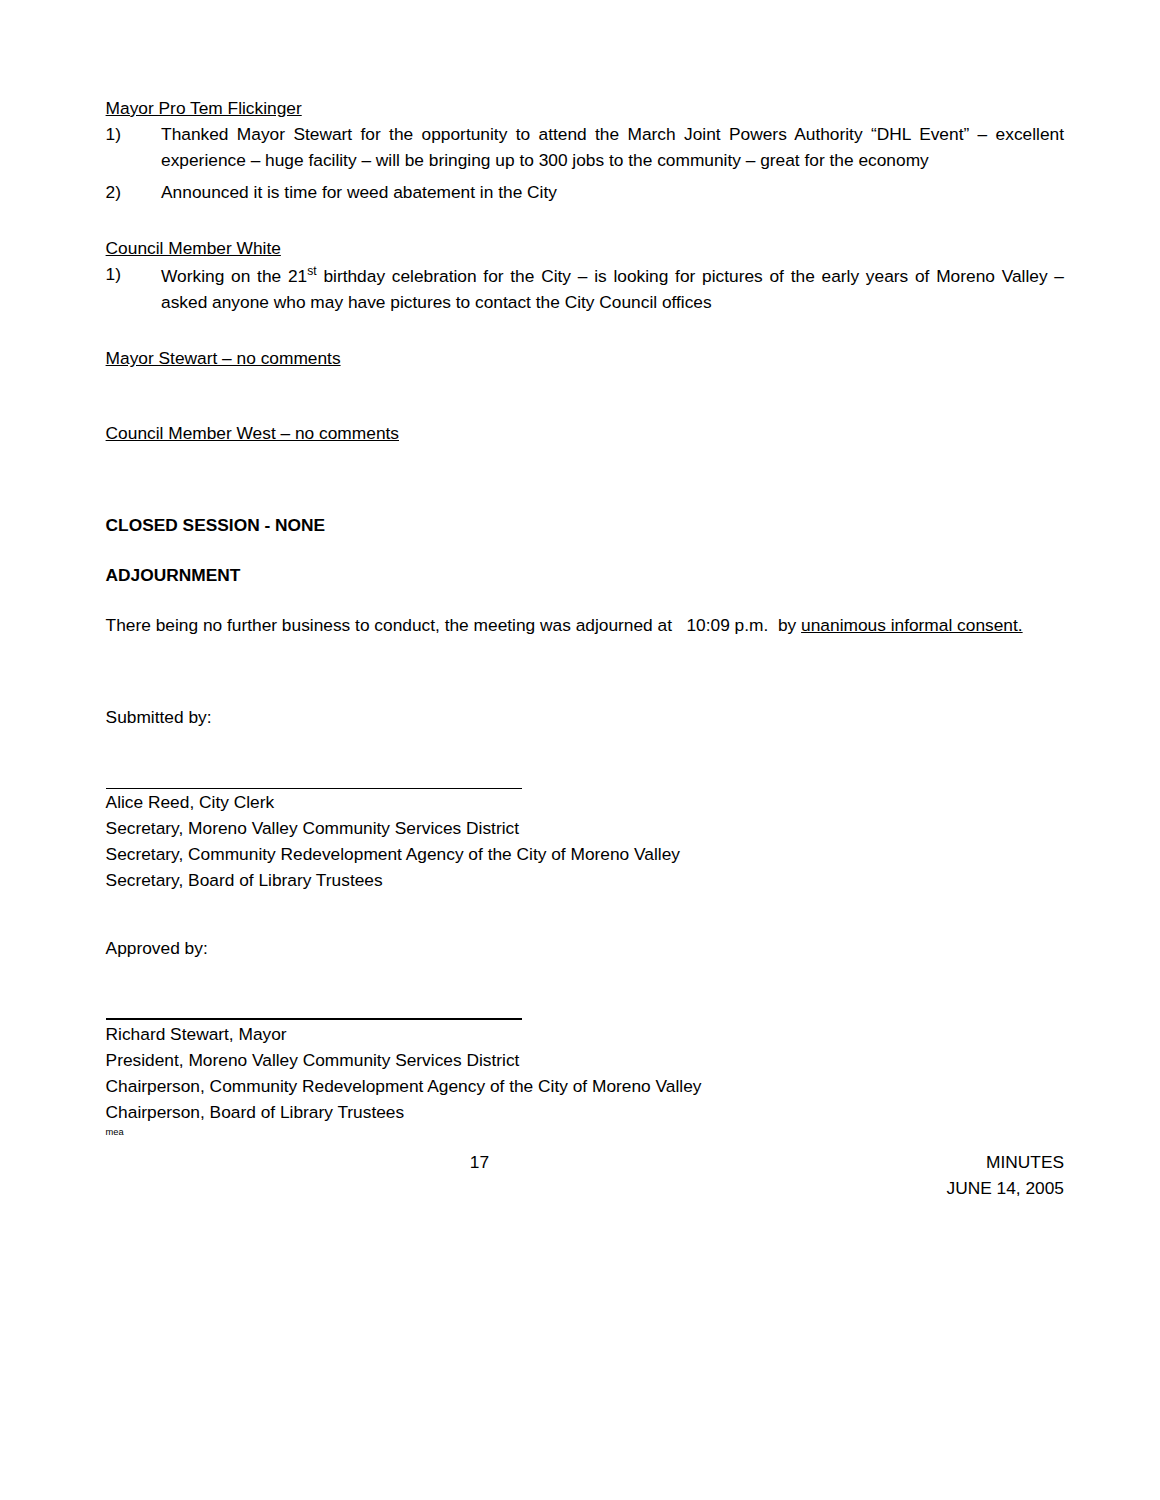Mayor Pro Tem Flickinger
| 1) | Thanked Mayor Stewart for the opportunity to attend the March Joint Powers Authority “DHL Event” – excellent experience – huge facility – will be bringing up to 300 jobs to the community – great for the economy |
| 2) | Announced it is time for weed abatement in the City |
Council Member White
| 1) | Working on the 21 st birthday celebration for the City – is looking for pictures of the early years of Moreno Valley – asked anyone who may have pictures to contact the City Council offices |
Mayor Stewart – no comments
Council Member West – no comments
CLOSED SESSION - NONE
ADJOURNMENT
There being no further business to conduct, the meeting was adjourned at 10:09 p.m. by unanimous informal consent.
Submitted by:
Alice Reed, City Clerk
Secretary, Moreno Valley Community Services District
Secretary, Community Redevelopment Agency of the City of Moreno Valley
Secretary, Board of Library Trustees
Approved by:
Richard Stewart, Mayor
President, Moreno Valley Community Services District
Chairperson, Community Redevelopment Agency of the City of Moreno Valley
Chairperson, Board of Library Trustees
mea
17 MINUTES
JUNE 14, 2005